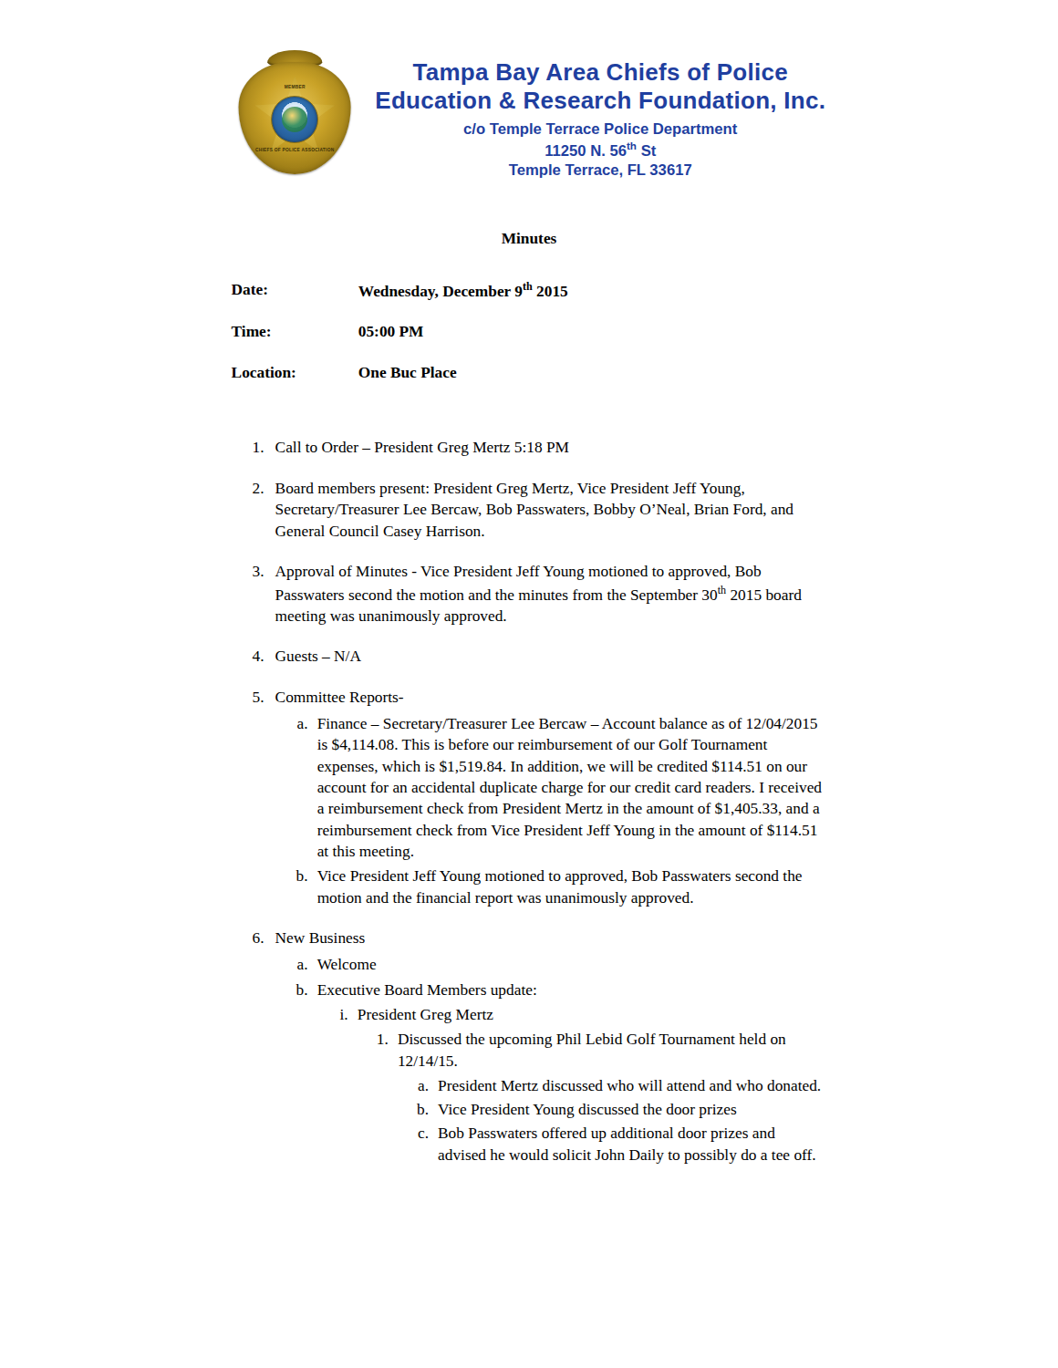MEMBER
CHIEFS OF POLICE ASSOCIATION
Tampa Bay Area Chiefs of Police
Education & Research Foundation, Inc.
c/o Temple Terrace Police Department
11250 N. 56th St
Temple Terrace, FL 33617
Minutes
| Date: | Wednesday, December 9 th 2015 |
| Time: | 05:00 PM |
| Location: | One Buc Place |
Call to Order – President Greg Mertz 5:18 PM
Board members present: President Greg Mertz, Vice President Jeff Young, Secretary/Treasurer Lee Bercaw, Bob Passwaters, Bobby O’Neal, Brian Ford, and General Council Casey Harrison.
Approval of Minutes - Vice President Jeff Young motioned to approved, Bob Passwaters second the motion and the minutes from the September 30th 2015 board meeting was unanimously approved.
Guests – N/A
Committee Reports-
Finance – Secretary/Treasurer Lee Bercaw – Account balance as of 12/04/2015 is $4,114.08. This is before our reimbursement of our Golf Tournament expenses, which is $1,519.84. In addition, we will be credited $114.51 on our account for an accidental duplicate charge for our credit card readers. I received a reimbursement check from President Mertz in the amount of $1,405.33, and a reimbursement check from Vice President Jeff Young in the amount of $114.51 at this meeting.
Vice President Jeff Young motioned to approved, Bob Passwaters second the motion and the financial report was unanimously approved.
New Business
Welcome
Executive Board Members update:
President Greg Mertz
Discussed the upcoming Phil Lebid Golf Tournament held on 12/14/15.
President Mertz discussed who will attend and who donated.
Vice President Young discussed the door prizes
Bob Passwaters offered up additional door prizes and advised he would solicit John Daily to possibly do a tee off.